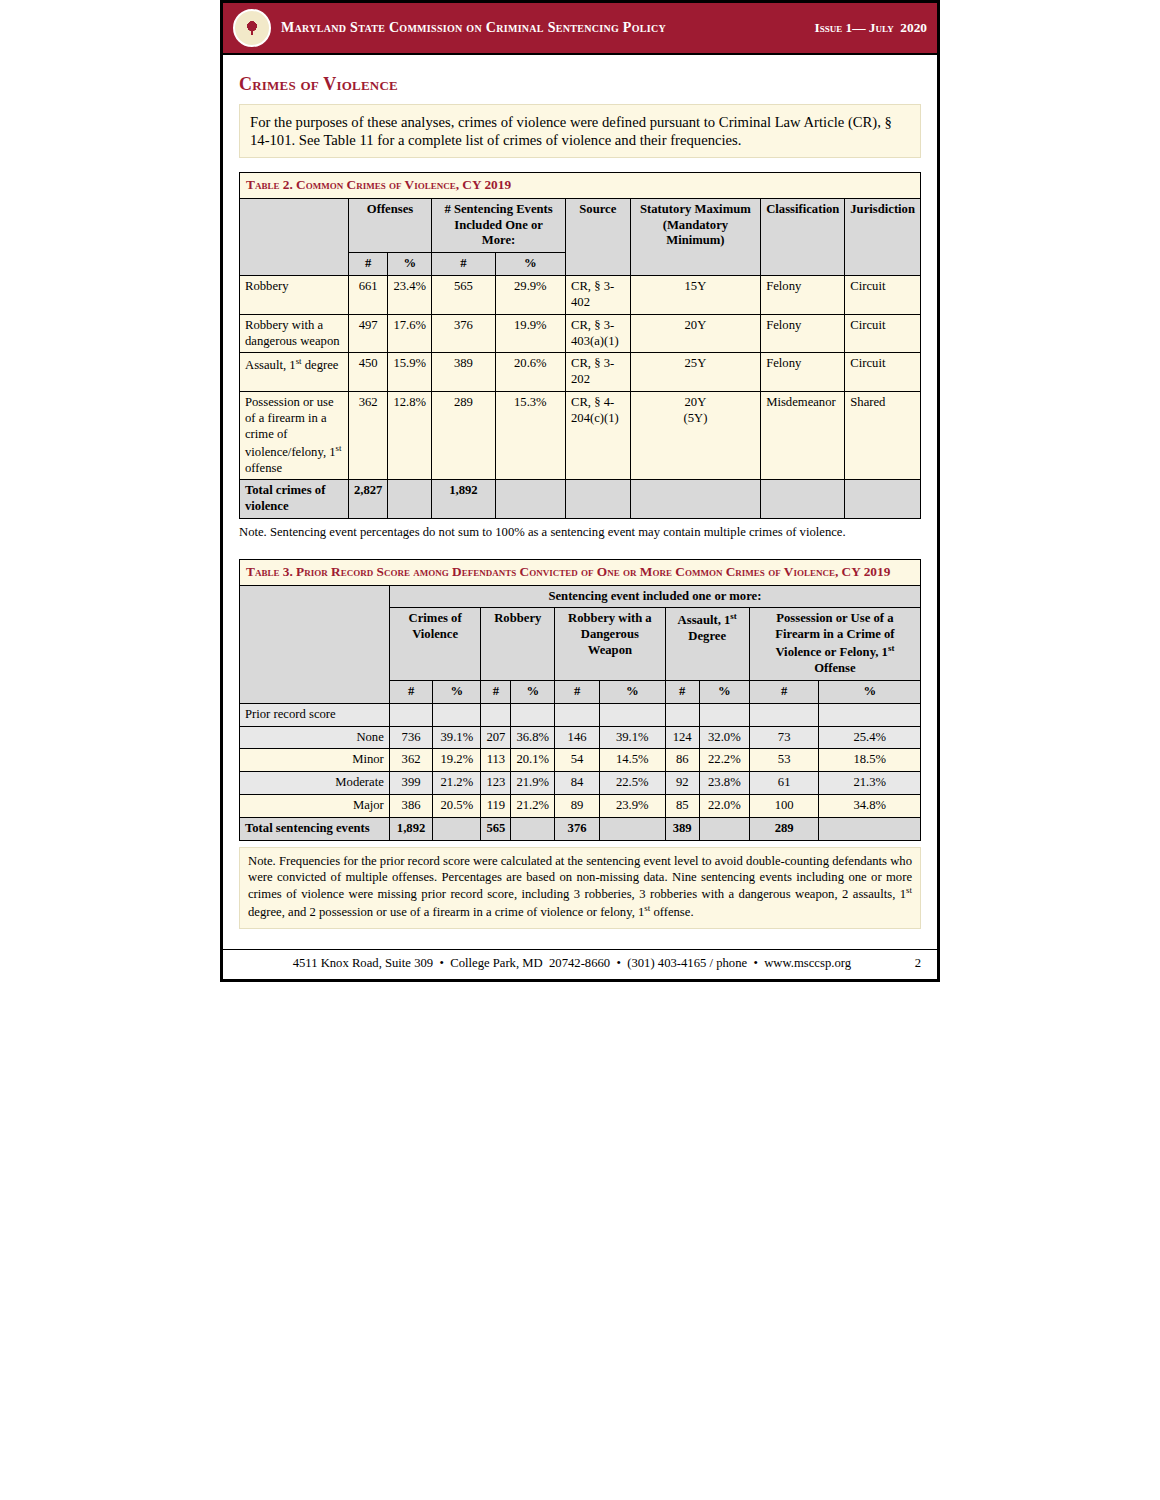Maryland State Commission on Criminal Sentencing Policy
Issue 1— July 2020
Crimes of Violence
For the purposes of these analyses, crimes of violence were defined pursuant to Criminal Law Article (CR), § 14-101. See Table 11 for a complete list of crimes of violence and their frequencies.
Table 2. Common Crimes of Violence, CY 2019
| | Offenses | # Sentencing Events Included One or More: | Source | Statutory Maximum (Mandatory Minimum) | Classification | Jurisdiction |
| --- | --- | --- | --- | --- | --- | --- |
| # | % | # | % |
| Robbery | 661 | 23.4% | 565 | 29.9% | CR, § 3-402 | 15Y | Felony | Circuit |
| Robbery with a dangerous weapon | 497 | 17.6% | 376 | 19.9% | CR, § 3-403(a)(1) | 20Y | Felony | Circuit |
| Assault, 1 st degree | 450 | 15.9% | 389 | 20.6% | CR, § 3-202 | 25Y | Felony | Circuit |
| Possession or use of a firearm in a crime of violence/felony, 1 st offense | 362 | 12.8% | 289 | 15.3% | CR, § 4-204(c)(1) | 20Y (5Y) | Misdemeanor | Shared |
| Total crimes of violence | 2,827 | | 1,892 | | | | | |
Note. Sentencing event percentages do not sum to 100% as a sentencing event may contain multiple crimes of violence.
Table 3. Prior Record Score among Defendants Convicted of One or More Common Crimes of Violence, CY 2019
| | Sentencing event included one or more: |
| --- | --- |
| Crimes of Violence | Robbery | Robbery with a Dangerous Weapon | Assault, 1 st Degree | Possession or Use of a Firearm in a Crime of Violence or Felony, 1 st Offense |
| # | % | # | % | # | % | # | % | # | % |
| Prior record score | | | | | | | | | | |
| None | 736 | 39.1% | 207 | 36.8% | 146 | 39.1% | 124 | 32.0% | 73 | 25.4% |
| Minor | 362 | 19.2% | 113 | 20.1% | 54 | 14.5% | 86 | 22.2% | 53 | 18.5% |
| Moderate | 399 | 21.2% | 123 | 21.9% | 84 | 22.5% | 92 | 23.8% | 61 | 21.3% |
| Major | 386 | 20.5% | 119 | 21.2% | 89 | 23.9% | 85 | 22.0% | 100 | 34.8% |
| Total sentencing events | 1,892 | | 565 | | 376 | | 389 | | 289 | |
Note. Frequencies for the prior record score were calculated at the sentencing event level to avoid double-counting defendants who were convicted of multiple offenses. Percentages are based on non-missing data. Nine sentencing events including one or more crimes of violence were missing prior record score, including 3 robberies, 3 robberies with a dangerous weapon, 2 assaults, 1st degree, and 2 possession or use of a firearm in a crime of violence or felony, 1st offense.
4511 Knox Road, Suite 309 • College Park, MD 20742-8660 • (301) 403-4165 / phone • www.msccsp.org
2